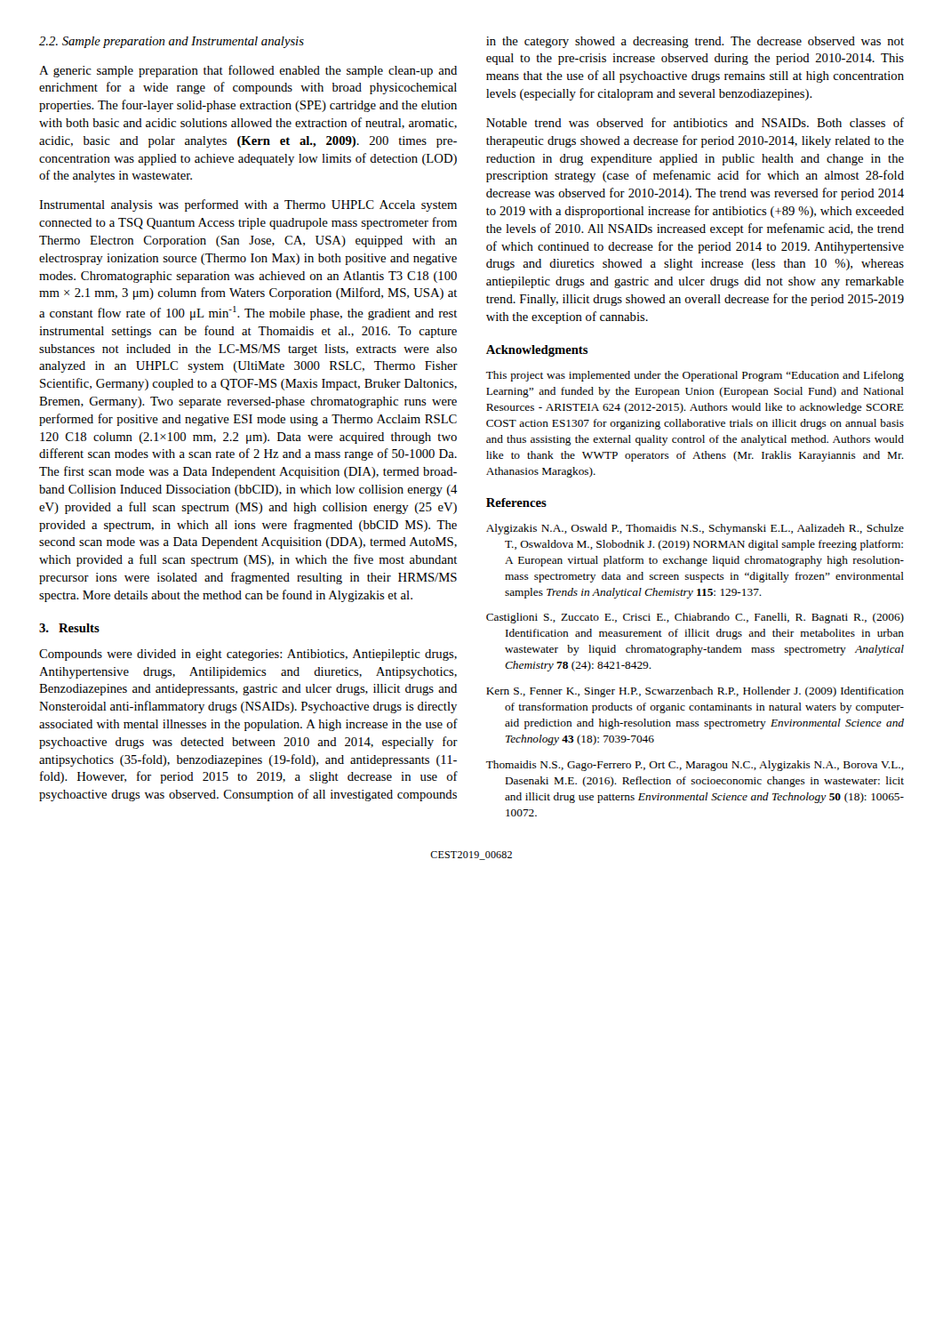2.2. Sample preparation and Instrumental analysis
A generic sample preparation that followed enabled the sample clean-up and enrichment for a wide range of compounds with broad physicochemical properties. The four-layer solid-phase extraction (SPE) cartridge and the elution with both basic and acidic solutions allowed the extraction of neutral, aromatic, acidic, basic and polar analytes (Kern et al., 2009). 200 times pre-concentration was applied to achieve adequately low limits of detection (LOD) of the analytes in wastewater.
Instrumental analysis was performed with a Thermo UHPLC Accela system connected to a TSQ Quantum Access triple quadrupole mass spectrometer from Thermo Electron Corporation (San Jose, CA, USA) equipped with an electrospray ionization source (Thermo Ion Max) in both positive and negative modes. Chromatographic separation was achieved on an Atlantis T3 C18 (100 mm × 2.1 mm, 3 μm) column from Waters Corporation (Milford, MS, USA) at a constant flow rate of 100 μL min-1. The mobile phase, the gradient and rest instrumental settings can be found at Thomaidis et al., 2016. To capture substances not included in the LC-MS/MS target lists, extracts were also analyzed in an UHPLC system (UltiMate 3000 RSLC, Thermo Fisher Scientific, Germany) coupled to a QTOF-MS (Maxis Impact, Bruker Daltonics, Bremen, Germany). Two separate reversed-phase chromatographic runs were performed for positive and negative ESI mode using a Thermo Acclaim RSLC 120 C18 column (2.1×100 mm, 2.2 μm). Data were acquired through two different scan modes with a scan rate of 2 Hz and a mass range of 50-1000 Da. The first scan mode was a Data Independent Acquisition (DIA), termed broad-band Collision Induced Dissociation (bbCID), in which low collision energy (4 eV) provided a full scan spectrum (MS) and high collision energy (25 eV) provided a spectrum, in which all ions were fragmented (bbCID MS). The second scan mode was a Data Dependent Acquisition (DDA), termed AutoMS, which provided a full scan spectrum (MS), in which the five most abundant precursor ions were isolated and fragmented resulting in their HRMS/MS spectra. More details about the method can be found in Alygizakis et al.
3. Results
Compounds were divided in eight categories: Antibiotics, Antiepileptic drugs, Antihypertensive drugs, Antilipidemics and diuretics, Antipsychotics, Benzodiazepines and antidepressants, gastric and ulcer drugs, illicit drugs and Nonsteroidal anti-inflammatory drugs (NSAIDs). Psychoactive drugs is directly associated with mental illnesses in the population. A high increase in the use of psychoactive drugs was detected between 2010 and 2014, especially for antipsychotics (35-fold), benzodiazepines (19-fold), and antidepressants (11-fold). However, for period 2015 to 2019, a slight decrease in use of psychoactive drugs was observed. Consumption of all investigated compounds in the category showed a decreasing trend. The decrease observed was not equal to the pre-crisis increase observed during the period 2010-2014. This means that the use of all psychoactive drugs remains still at high concentration levels (especially for citalopram and several benzodiazepines).
Notable trend was observed for antibiotics and NSAIDs. Both classes of therapeutic drugs showed a decrease for period 2010-2014, likely related to the reduction in drug expenditure applied in public health and change in the prescription strategy (case of mefenamic acid for which an almost 28-fold decrease was observed for 2010-2014). The trend was reversed for period 2014 to 2019 with a disproportional increase for antibiotics (+89 %), which exceeded the levels of 2010. All NSAIDs increased except for mefenamic acid, the trend of which continued to decrease for the period 2014 to 2019. Antihypertensive drugs and diuretics showed a slight increase (less than 10 %), whereas antiepileptic drugs and gastric and ulcer drugs did not show any remarkable trend. Finally, illicit drugs showed an overall decrease for the period 2015-2019 with the exception of cannabis.
Acknowledgments
This project was implemented under the Operational Program “Education and Lifelong Learning” and funded by the European Union (European Social Fund) and National Resources - ARISTEIA 624 (2012-2015). Authors would like to acknowledge SCORE COST action ES1307 for organizing collaborative trials on illicit drugs on annual basis and thus assisting the external quality control of the analytical method. Authors would like to thank the WWTP operators of Athens (Mr. Iraklis Karayiannis and Mr. Athanasios Maragkos).
References
Alygizakis N.A., Oswald P., Thomaidis N.S., Schymanski E.L., Aalizadeh R., Schulze T., Oswaldova M., Slobodnik J. (2019) NORMAN digital sample freezing platform: A European virtual platform to exchange liquid chromatography high resolution-mass spectrometry data and screen suspects in “digitally frozen” environmental samples Trends in Analytical Chemistry 115: 129-137.
Castiglioni S., Zuccato E., Crisci E., Chiabrando C., Fanelli, R. Bagnati R., (2006) Identification and measurement of illicit drugs and their metabolites in urban wastewater by liquid chromatography-tandem mass spectrometry Analytical Chemistry 78 (24): 8421-8429.
Kern S., Fenner K., Singer H.P., Scwarzenbach R.P., Hollender J. (2009) Identification of transformation products of organic contaminants in natural waters by computer-aid prediction and high-resolution mass spectrometry Environmental Science and Technology 43 (18): 7039-7046
Thomaidis N.S., Gago-Ferrero P., Ort C., Maragou N.C., Alygizakis N.A., Borova V.L., Dasenaki M.E. (2016). Reflection of socioeconomic changes in wastewater: licit and illicit drug use patterns Environmental Science and Technology 50 (18): 10065-10072.
CEST2019_00682